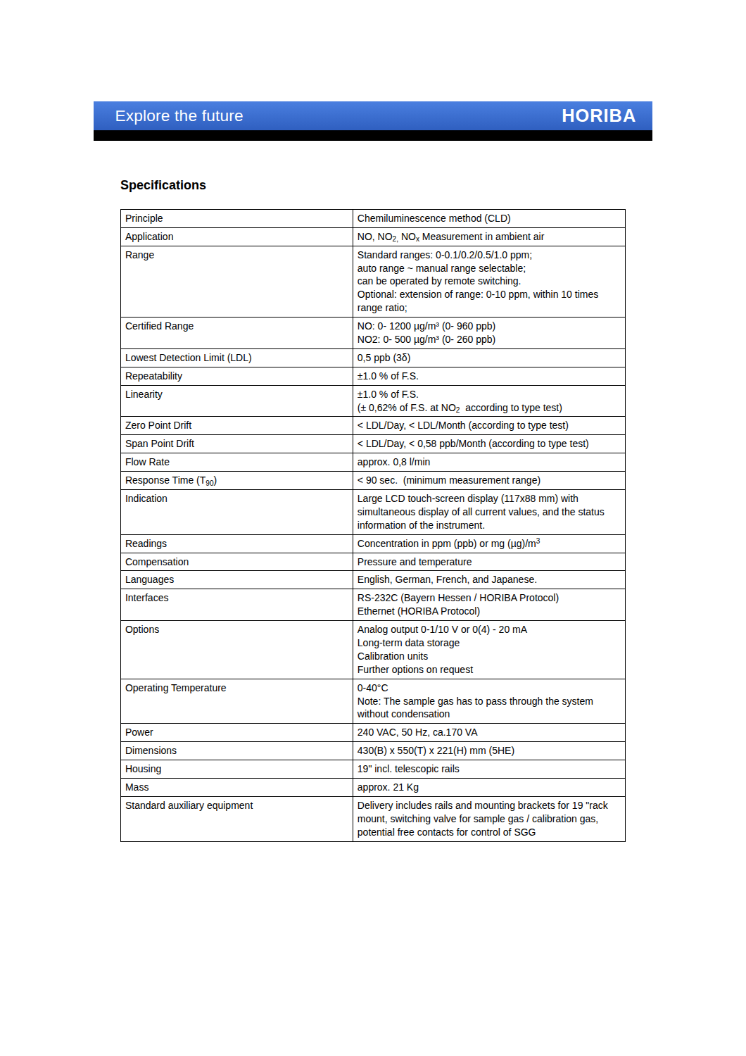Explore the future HORIBA
Specifications
| Principle | Chemiluminescence method (CLD) |
| Application | NO, NO 2, NO x Measurement in ambient air |
| Range | Standard ranges: 0-0.1/0.2/0.5/1.0 ppm; auto range ~ manual range selectable; can be operated by remote switching. Optional: extension of range: 0-10 ppm, within 10 times range ratio; |
| Certified Range | NO: 0- 1200 µg/m³ (0- 960 ppb) NO2: 0- 500 µg/m³ (0- 260 ppb) |
| Lowest Detection Limit (LDL) | 0,5 ppb (3δ) |
| Repeatability | ±1.0 % of F.S. |
| Linearity | ±1.0 % of F.S. (± 0,62% of F.S. at NO 2 according to type test) |
| Zero Point Drift | < LDL/Day, < LDL/Month (according to type test) |
| Span Point Drift | < LDL/Day, < 0,58 ppb/Month (according to type test) |
| Flow Rate | approx. 0,8 l/min |
| Response Time (T 90 ) | < 90 sec. (minimum measurement range) |
| Indication | Large LCD touch-screen display (117x88 mm) with simultaneous display of all current values, and the status information of the instrument. |
| Readings | Concentration in ppm (ppb) or mg (µg)/m 3 |
| Compensation | Pressure and temperature |
| Languages | English, German, French, and Japanese. |
| Interfaces | RS-232C (Bayern Hessen / HORIBA Protocol) Ethernet (HORIBA Protocol) |
| Options | Analog output 0-1/10 V or 0(4) - 20 mA Long-term data storage Calibration units Further options on request |
| Operating Temperature | 0-40°C Note: The sample gas has to pass through the system without condensation |
| Power | 240 VAC, 50 Hz, ca.170 VA |
| Dimensions | 430(B) x 550(T) x 221(H) mm (5HE) |
| Housing | 19" incl. telescopic rails |
| Mass | approx. 21 Kg |
| Standard auxiliary equipment | Delivery includes rails and mounting brackets for 19 "rack mount, switching valve for sample gas / calibration gas, potential free contacts for control of SGG |